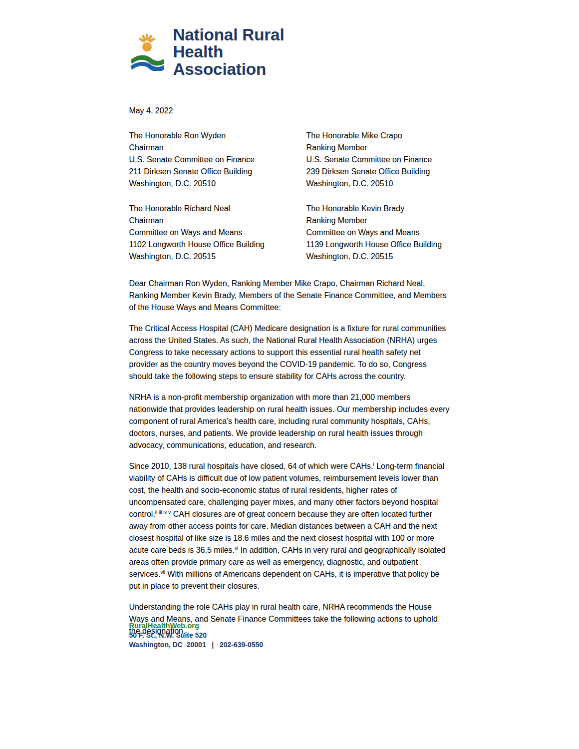National Rural Health Association
May 4, 2022
| The Honorable Ron Wyden Chairman U.S. Senate Committee on Finance 211 Dirksen Senate Office Building Washington, D.C. 20510 | The Honorable Mike Crapo Ranking Member U.S. Senate Committee on Finance 239 Dirksen Senate Office Building Washington, D.C. 20510 |
| The Honorable Richard Neal Chairman Committee on Ways and Means 1102 Longworth House Office Building Washington, D.C. 20515 | The Honorable Kevin Brady Ranking Member Committee on Ways and Means 1139 Longworth House Office Building Washington, D.C. 20515 |
Dear Chairman Ron Wyden, Ranking Member Mike Crapo, Chairman Richard Neal, Ranking Member Kevin Brady, Members of the Senate Finance Committee, and Members of the House Ways and Means Committee:
The Critical Access Hospital (CAH) Medicare designation is a fixture for rural communities across the United States. As such, the National Rural Health Association (NRHA) urges Congress to take necessary actions to support this essential rural health safety net provider as the country moves beyond the COVID-19 pandemic. To do so, Congress should take the following steps to ensure stability for CAHs across the country.
NRHA is a non-profit membership organization with more than 21,000 members nationwide that provides leadership on rural health issues. Our membership includes every component of rural America's health care, including rural community hospitals, CAHs, doctors, nurses, and patients. We provide leadership on rural health issues through advocacy, communications, education, and research.
Since 2010, 138 rural hospitals have closed, 64 of which were CAHs.i Long-term financial viability of CAHs is difficult due of low patient volumes, reimbursement levels lower than cost, the health and socio-economic status of rural residents, higher rates of uncompensated care, challenging payer mixes, and many other factors beyond hospital control.ii iii iv v CAH closures are of great concern because they are often located further away from other access points for care. Median distances between a CAH and the next closest hospital of like size is 18.6 miles and the next closest hospital with 100 or more acute care beds is 36.5 miles.vi In addition, CAHs in very rural and geographically isolated areas often provide primary care as well as emergency, diagnostic, and outpatient services.vii With millions of Americans dependent on CAHs, it is imperative that policy be put in place to prevent their closures.
Understanding the role CAHs play in rural health care, NRHA recommends the House Ways and Means, and Senate Finance Committees take the following actions to uphold the designation.
RuralHealthWeb.org
50 F. St., N.W. Suite 520
Washington, DC 20001 | 202-639-0550